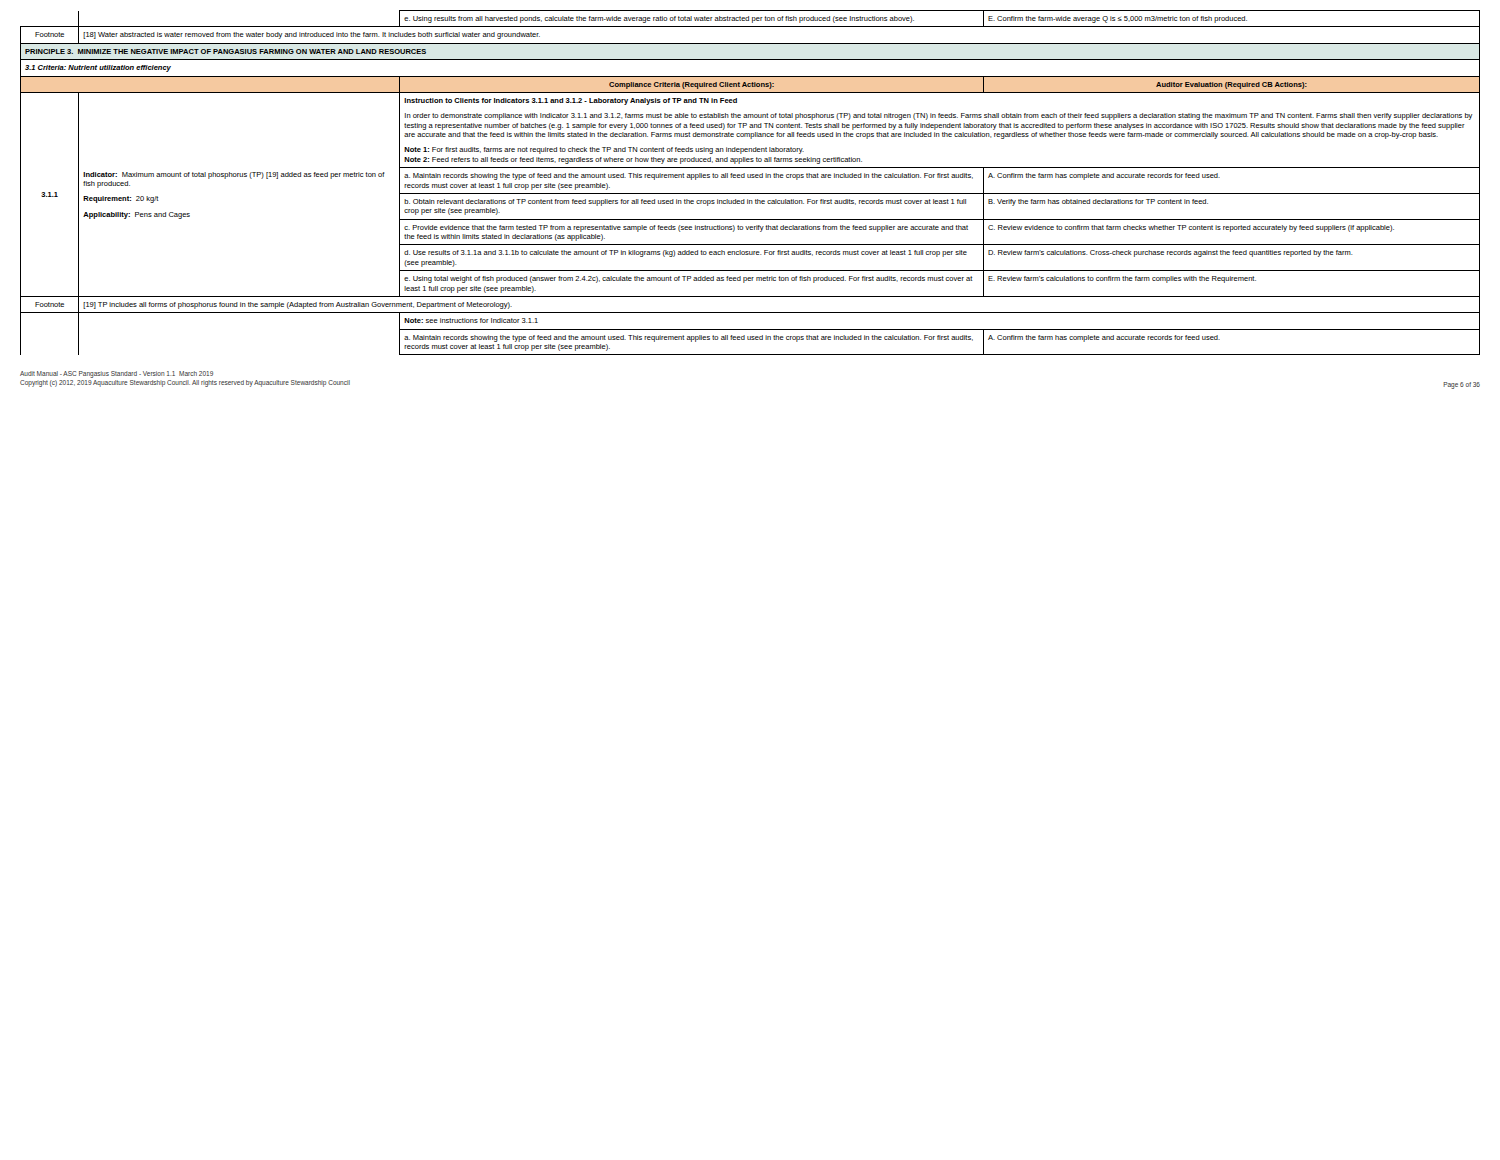| | | e. Using results from all harvested ponds, calculate the farm-wide average ratio of total water abstracted per ton of fish produced (see Instructions above). | E. Confirm the farm-wide average Q is ≤ 5,000 m3/metric ton of fish produced. |
| Footnote | [18] Water abstracted is water removed from the water body and introduced into the farm. It includes both surficial water and groundwater. |
| PRINCIPLE 3. MINIMIZE THE NEGATIVE IMPACT OF PANGASIUS FARMING ON WATER AND LAND RESOURCES |
| 3.1 Criteria: Nutrient utilization efficiency |
| | | Compliance Criteria (Required Client Actions): | Auditor Evaluation (Required CB Actions): |
| 3.1.1 | Indicator: Maximum amount of total phosphorus (TP) [19] added as feed per metric ton of fish produced. Requirement: 20 kg/t Applicability: Pens and Cages | Instruction to Clients for Indicators 3.1.1 and 3.1.2 - Laboratory Analysis of TP and TN in Feed In order to demonstrate compliance with Indicator 3.1.1 and 3.1.2, farms must be able to establish the amount of total phosphorus (TP) and total nitrogen (TN) in feeds. Farms shall obtain from each of their feed suppliers a declaration stating the maximum TP and TN content. Farms shall then verify supplier declarations by testing a representative number of batches (e.g. 1 sample for every 1,000 tonnes of a feed used) for TP and TN content. Tests shall be performed by a fully independent laboratory that is accredited to perform these analyses in accordance with ISO 17025. Results should show that declarations made by the feed supplier are accurate and that the feed is within the limits stated in the declaration. Farms must demonstrate compliance for all feeds used in the crops that are included in the calculation, regardless of whether those feeds were farm-made or commercially sourced. All calculations should be made on a crop-by-crop basis. Note 1: For first audits, farms are not required to check the TP and TN content of feeds using an independent laboratory. Note 2: Feed refers to all feeds or feed items, regardless of where or how they are produced, and applies to all farms seeking certification. |
| a. Maintain records showing the type of feed and the amount used. This requirement applies to all feed used in the crops that are included in the calculation. For first audits, records must cover at least 1 full crop per site (see preamble). | A. Confirm the farm has complete and accurate records for feed used. |
| b. Obtain relevant declarations of TP content from feed suppliers for all feed used in the crops included in the calculation. For first audits, records must cover at least 1 full crop per site (see preamble). | B. Verify the farm has obtained declarations for TP content in feed. |
| c. Provide evidence that the farm tested TP from a representative sample of feeds (see instructions) to verify that declarations from the feed supplier are accurate and that the feed is within limits stated in declarations (as applicable). | C. Review evidence to confirm that farm checks whether TP content is reported accurately by feed suppliers (if applicable). |
| d. Use results of 3.1.1a and 3.1.1b to calculate the amount of TP in kilograms (kg) added to each enclosure. For first audits, records must cover at least 1 full crop per site (see preamble). | D. Review farm's calculations. Cross-check purchase records against the feed quantities reported by the farm. |
| e. Using total weight of fish produced (answer from 2.4.2c), calculate the amount of TP added as feed per metric ton of fish produced. For first audits, records must cover at least 1 full crop per site (see preamble). | E. Review farm's calculations to confirm the farm complies with the Requirement. |
| Footnote | [19] TP includes all forms of phosphorus found in the sample (Adapted from Australian Government, Department of Meteorology). |
| | | Note: see instructions for Indicator 3.1.1 |
| a. Maintain records showing the type of feed and the amount used. This requirement applies to all feed used in the crops that are included in the calculation. For first audits, records must cover at least 1 full crop per site (see preamble). | A. Confirm the farm has complete and accurate records for feed used. |
Audit Manual - ASC Pangasius Standard - Version 1.1 March 2019
Copyright (c) 2012, 2019 Aquaculture Stewardship Council. All rights reserved by Aquaculture Stewardship Council
Page 6 of 36